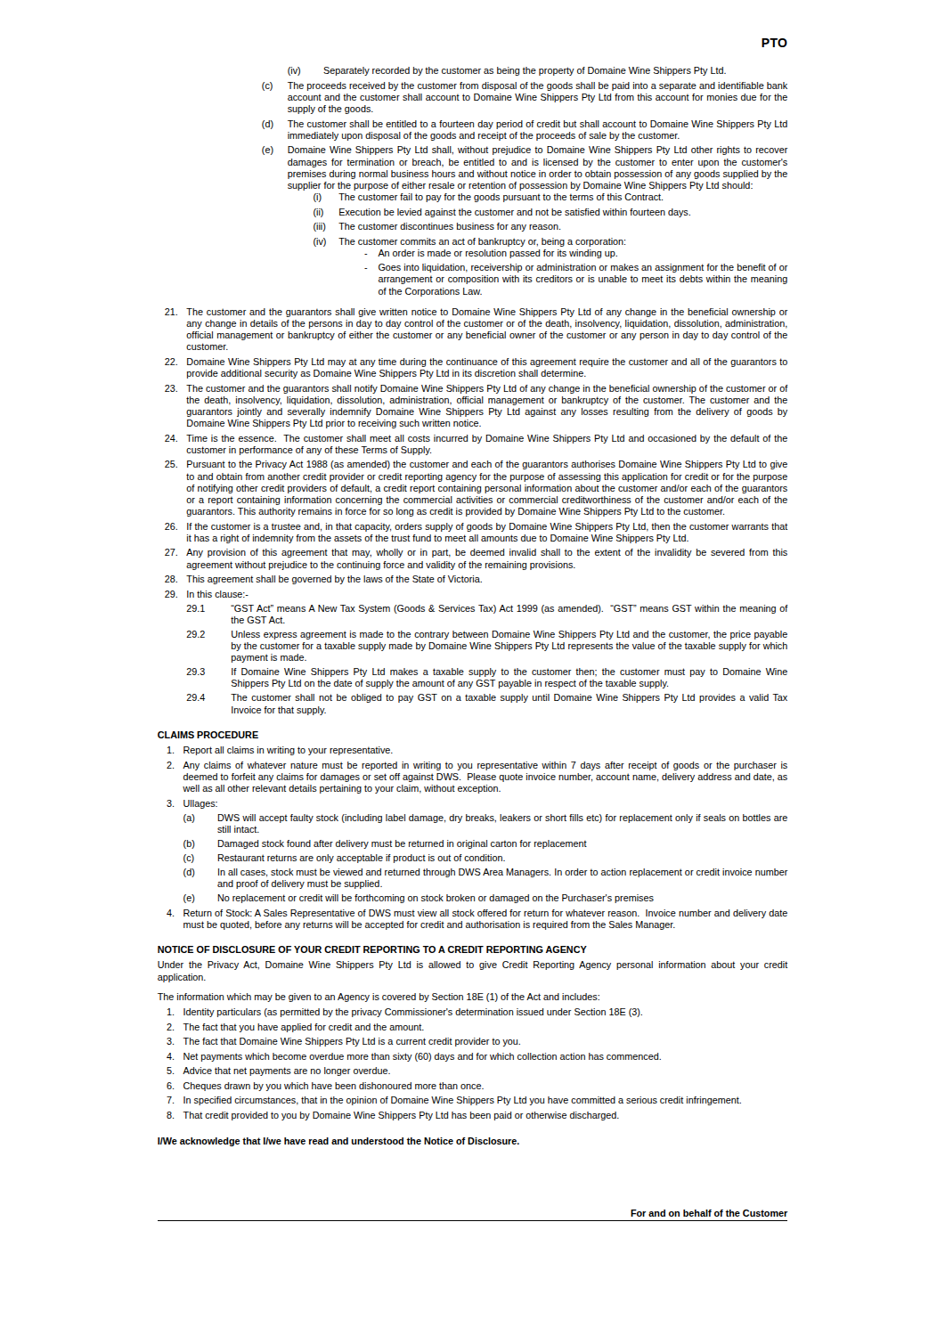PTO
(iv)
Separately recorded by the customer as being the property of Domaine Wine Shippers Pty Ltd.
(c)
The proceeds received by the customer from disposal of the goods shall be paid into a separate and identifiable bank account and the customer shall account to Domaine Wine Shippers Pty Ltd from this account for monies due for the supply of the goods.
(d)
The customer shall be entitled to a fourteen day period of credit but shall account to Domaine Wine Shippers Pty Ltd immediately upon disposal of the goods and receipt of the proceeds of sale by the customer.
(e)
Domaine Wine Shippers Pty Ltd shall, without prejudice to Domaine Wine Shippers Pty Ltd other rights to recover damages for termination or breach, be entitled to and is licensed by the customer to enter upon the customer's premises during normal business hours and without notice in order to obtain possession of any goods supplied by the supplier for the purpose of either resale or retention of possession by Domaine Wine Shippers Pty Ltd should:
(i)
The customer fail to pay for the goods pursuant to the terms of this Contract.
(ii)
Execution be levied against the customer and not be satisfied within fourteen days.
(iii)
The customer discontinues business for any reason.
(iv)
The customer commits an act of bankruptcy or, being a corporation:
-
An order is made or resolution passed for its winding up.
-
Goes into liquidation, receivership or administration or makes an assignment for the benefit of or arrangement or composition with its creditors or is unable to meet its debts within the meaning of the Corporations Law.
21.
The customer and the guarantors shall give written notice to Domaine Wine Shippers Pty Ltd of any change in the beneficial ownership or any change in details of the persons in day to day control of the customer or of the death, insolvency, liquidation, dissolution, administration, official management or bankruptcy of either the customer or any beneficial owner of the customer or any person in day to day control of the customer.
22.
Domaine Wine Shippers Pty Ltd may at any time during the continuance of this agreement require the customer and all of the guarantors to provide additional security as Domaine Wine Shippers Pty Ltd in its discretion shall determine.
23.
The customer and the guarantors shall notify Domaine Wine Shippers Pty Ltd of any change in the beneficial ownership of the customer or of the death, insolvency, liquidation, dissolution, administration, official management or bankruptcy of the customer. The customer and the guarantors jointly and severally indemnify Domaine Wine Shippers Pty Ltd against any losses resulting from the delivery of goods by Domaine Wine Shippers Pty Ltd prior to receiving such written notice.
24.
Time is the essence. The customer shall meet all costs incurred by Domaine Wine Shippers Pty Ltd and occasioned by the default of the customer in performance of any of these Terms of Supply.
25.
Pursuant to the Privacy Act 1988 (as amended) the customer and each of the guarantors authorises Domaine Wine Shippers Pty Ltd to give to and obtain from another credit provider or credit reporting agency for the purpose of assessing this application for credit or for the purpose of notifying other credit providers of default, a credit report containing personal information about the customer and/or each of the guarantors or a report containing information concerning the commercial activities or commercial creditworthiness of the customer and/or each of the guarantors. This authority remains in force for so long as credit is provided by Domaine Wine Shippers Pty Ltd to the customer.
26.
If the customer is a trustee and, in that capacity, orders supply of goods by Domaine Wine Shippers Pty Ltd, then the customer warrants that it has a right of indemnity from the assets of the trust fund to meet all amounts due to Domaine Wine Shippers Pty Ltd.
27.
Any provision of this agreement that may, wholly or in part, be deemed invalid shall to the extent of the invalidity be severed from this agreement without prejudice to the continuing force and validity of the remaining provisions.
28.
This agreement shall be governed by the laws of the State of Victoria.
29.
In this clause:-
29.1
“GST Act” means A New Tax System (Goods & Services Tax) Act 1999 (as amended). “GST” means GST within the meaning of the GST Act.
29.2
Unless express agreement is made to the contrary between Domaine Wine Shippers Pty Ltd and the customer, the price payable by the customer for a taxable supply made by Domaine Wine Shippers Pty Ltd represents the value of the taxable supply for which payment is made.
29.3
If Domaine Wine Shippers Pty Ltd makes a taxable supply to the customer then; the customer must pay to Domaine Wine Shippers Pty Ltd on the date of supply the amount of any GST payable in respect of the taxable supply.
29.4
The customer shall not be obliged to pay GST on a taxable supply until Domaine Wine Shippers Pty Ltd provides a valid Tax Invoice for that supply.
Claims Procedure
1.
Report all claims in writing to your representative.
2.
Any claims of whatever nature must be reported in writing to you representative within 7 days after receipt of goods or the purchaser is deemed to forfeit any claims for damages or set off against DWS. Please quote invoice number, account name, delivery address and date, as well as all other relevant details pertaining to your claim, without exception.
3.
Ullages:
(a)
DWS will accept faulty stock (including label damage, dry breaks, leakers or short fills etc) for replacement only if seals on bottles are still intact.
(b)
Damaged stock found after delivery must be returned in original carton for replacement
(c)
Restaurant returns are only acceptable if product is out of condition.
(d)
In all cases, stock must be viewed and returned through DWS Area Managers. In order to action replacement or credit invoice number and proof of delivery must be supplied.
(e)
No replacement or credit will be forthcoming on stock broken or damaged on the Purchaser's premises
4.
Return of Stock: A Sales Representative of DWS must view all stock offered for return for whatever reason. Invoice number and delivery date must be quoted, before any returns will be accepted for credit and authorisation is required from the Sales Manager.
Notice of Disclosure of Your Credit Reporting to a Credit Reporting Agency
Under the Privacy Act, Domaine Wine Shippers Pty Ltd is allowed to give Credit Reporting Agency personal information about your credit application.
The information which may be given to an Agency is covered by Section 18E (1) of the Act and includes:
1.
Identity particulars (as permitted by the privacy Commissioner's determination issued under Section 18E (3).
2.
The fact that you have applied for credit and the amount.
3.
The fact that Domaine Wine Shippers Pty Ltd is a current credit provider to you.
4.
Net payments which become overdue more than sixty (60) days and for which collection action has commenced.
5.
Advice that net payments are no longer overdue.
6.
Cheques drawn by you which have been dishonoured more than once.
7.
In specified circumstances, that in the opinion of Domaine Wine Shippers Pty Ltd you have committed a serious credit infringement.
8.
That credit provided to you by Domaine Wine Shippers Pty Ltd has been paid or otherwise discharged.
I/We acknowledge that I/we have read and understood the Notice of Disclosure.
For and on behalf of the Customer